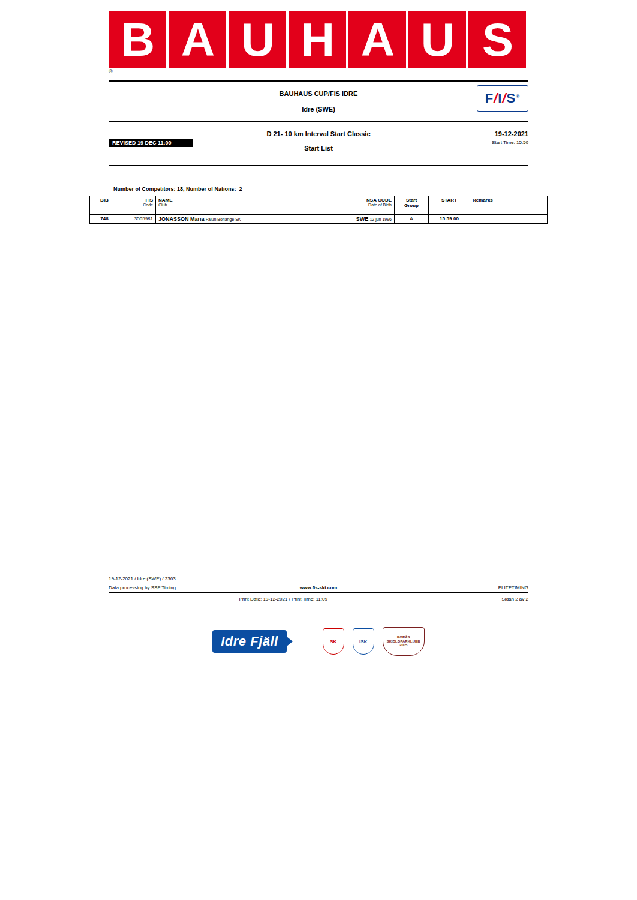B
A
U
H
A
U
S
®
F/I/S®
BAUHAUS CUP/FIS IDRE
Idre (SWE)
REVISED 19 DEC 11:00
19-12-2021
Start Time: 15:50
D 21- 10 km Interval Start Classic
Start List
Number of Competitors: 18, Number of Nations: 2
| BIB | FIS Code | NAME Club | NSA CODE Date of Birth | Start Group | START | Remarks |
| --- | --- | --- | --- | --- | --- | --- |
| 748 | 3505981 | JONASSON Maria Falun Borlänge SK | SWE 12 jun 1996 | A | 15:59:00 | |
19-12-2021 / Idre (SWE) / 2363
Data processing by SSF Timing
www.fis-ski.com
ELITETIMING
Print Date: 19-12-2021 / Print Time: 11:09
Sidan 2 av 2
Idre Fjäll
SK
ISK
BORÅS
SKIDLÖPARKLUBB
2005